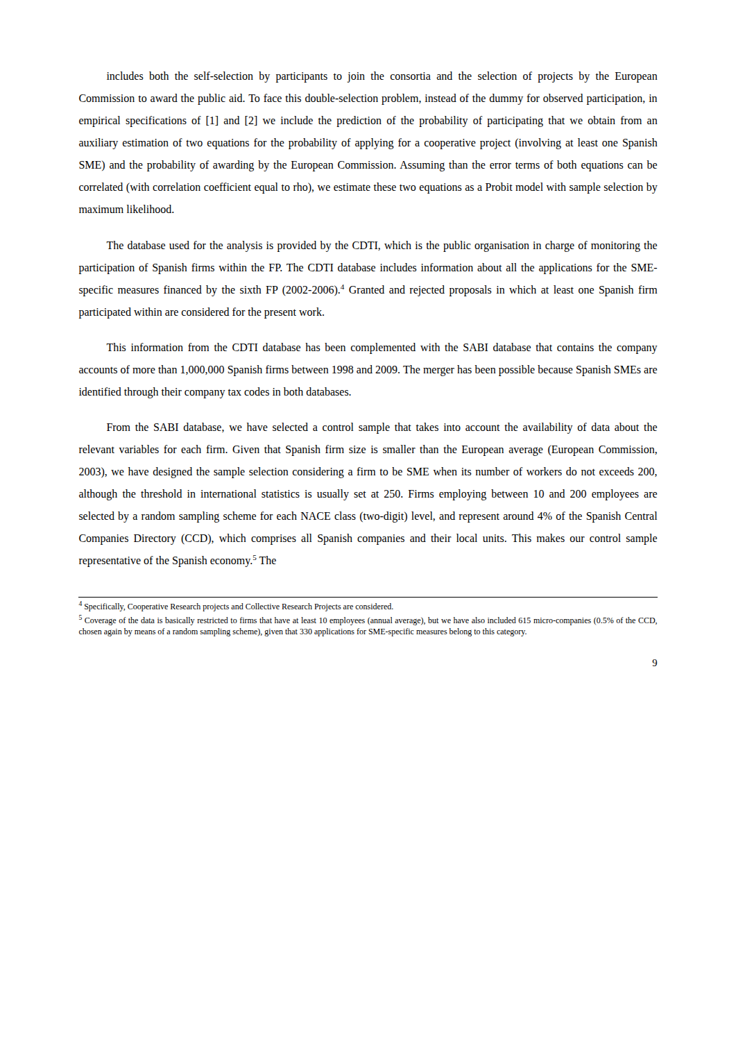includes both the self-selection by participants to join the consortia and the selection of projects by the European Commission to award the public aid. To face this double-selection problem, instead of the dummy for observed participation, in empirical specifications of [1] and [2] we include the prediction of the probability of participating that we obtain from an auxiliary estimation of two equations for the probability of applying for a cooperative project (involving at least one Spanish SME) and the probability of awarding by the European Commission. Assuming than the error terms of both equations can be correlated (with correlation coefficient equal to rho), we estimate these two equations as a Probit model with sample selection by maximum likelihood.
The database used for the analysis is provided by the CDTI, which is the public organisation in charge of monitoring the participation of Spanish firms within the FP. The CDTI database includes information about all the applications for the SME-specific measures financed by the sixth FP (2002-2006).4 Granted and rejected proposals in which at least one Spanish firm participated within are considered for the present work.
This information from the CDTI database has been complemented with the SABI database that contains the company accounts of more than 1,000,000 Spanish firms between 1998 and 2009. The merger has been possible because Spanish SMEs are identified through their company tax codes in both databases.
From the SABI database, we have selected a control sample that takes into account the availability of data about the relevant variables for each firm. Given that Spanish firm size is smaller than the European average (European Commission, 2003), we have designed the sample selection considering a firm to be SME when its number of workers do not exceeds 200, although the threshold in international statistics is usually set at 250. Firms employing between 10 and 200 employees are selected by a random sampling scheme for each NACE class (two-digit) level, and represent around 4% of the Spanish Central Companies Directory (CCD), which comprises all Spanish companies and their local units. This makes our control sample representative of the Spanish economy.5 The
4 Specifically, Cooperative Research projects and Collective Research Projects are considered.
5 Coverage of the data is basically restricted to firms that have at least 10 employees (annual average), but we have also included 615 micro-companies (0.5% of the CCD, chosen again by means of a random sampling scheme), given that 330 applications for SME-specific measures belong to this category.
9